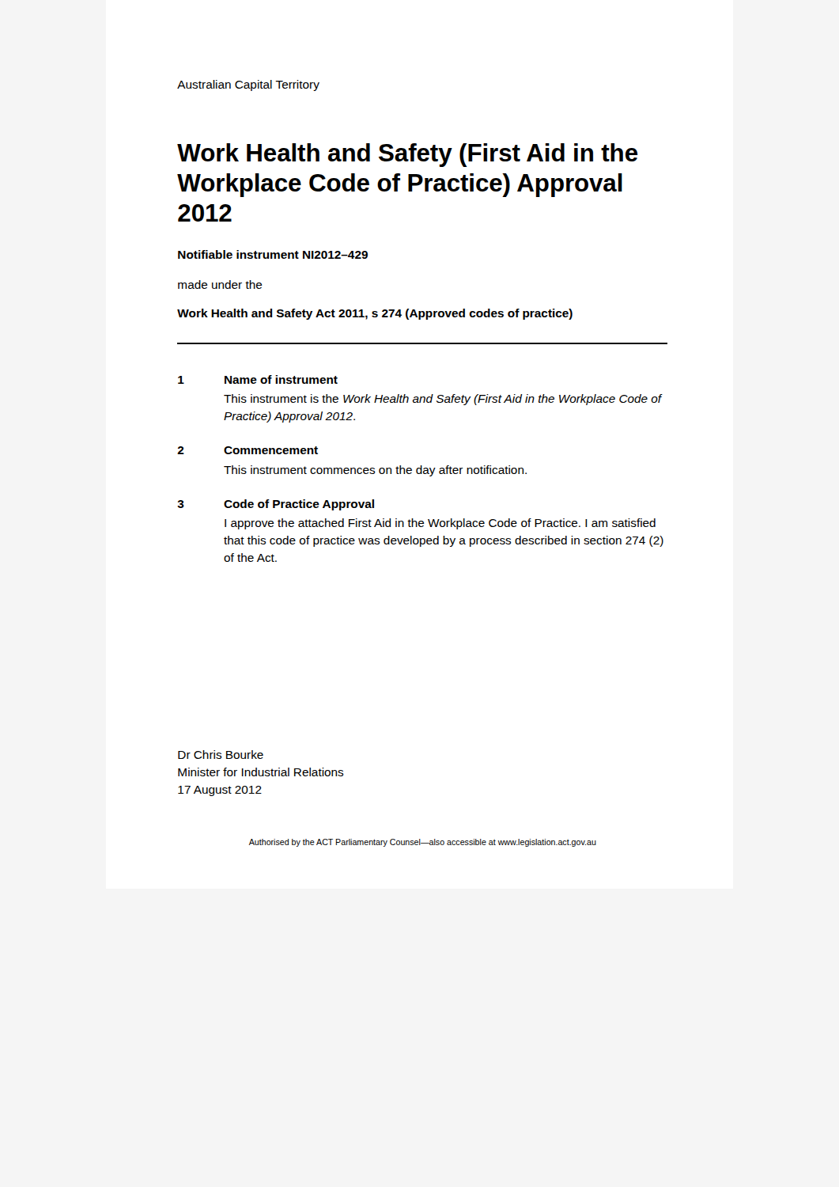Australian Capital Territory
Work Health and Safety (First Aid in the Workplace Code of Practice) Approval 2012
Notifiable instrument NI2012–429
made under the
Work Health and Safety Act 2011, s 274 (Approved codes of practice)
1
Name of instrument
This instrument is the Work Health and Safety (First Aid in the Workplace Code of Practice) Approval 2012.
2
Commencement
This instrument commences on the day after notification.
3
Code of Practice Approval
I approve the attached First Aid in the Workplace Code of Practice. I am satisfied that this code of practice was developed by a process described in section 274 (2) of the Act.
Dr Chris Bourke
Minister for Industrial Relations
17 August 2012
Authorised by the ACT Parliamentary Counsel—also accessible at www.legislation.act.gov.au